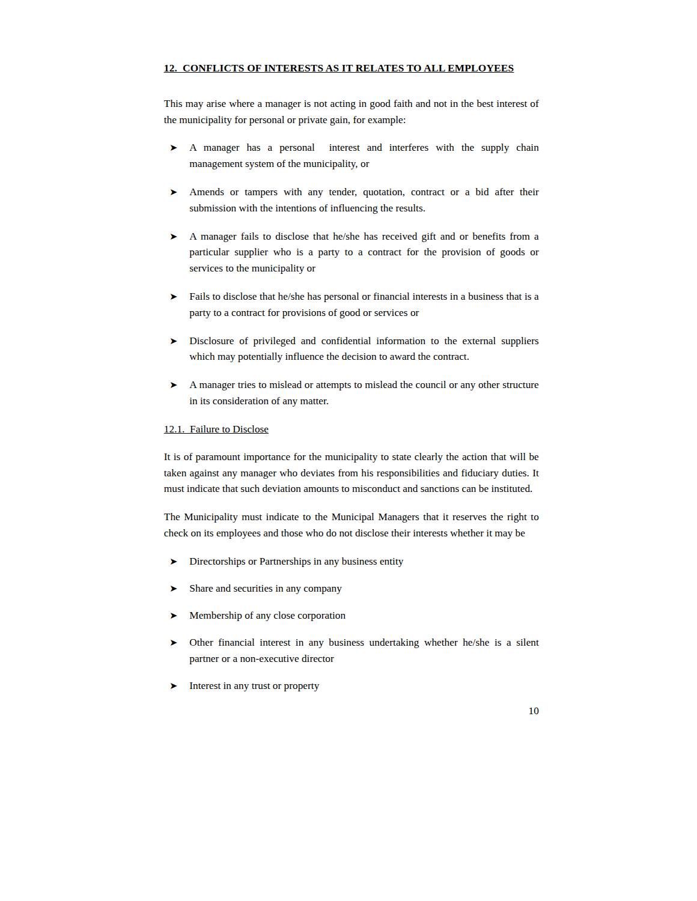12. CONFLICTS OF INTERESTS AS IT RELATES TO ALL EMPLOYEES
This may arise where a manager is not acting in good faith and not in the best interest of the municipality for personal or private gain, for example:
A manager has a personal interest and interferes with the supply chain management system of the municipality, or
Amends or tampers with any tender, quotation, contract or a bid after their submission with the intentions of influencing the results.
A manager fails to disclose that he/she has received gift and or benefits from a particular supplier who is a party to a contract for the provision of goods or services to the municipality or
Fails to disclose that he/she has personal or financial interests in a business that is a party to a contract for provisions of good or services or
Disclosure of privileged and confidential information to the external suppliers which may potentially influence the decision to award the contract.
A manager tries to mislead or attempts to mislead the council or any other structure in its consideration of any matter.
12.1. Failure to Disclose
It is of paramount importance for the municipality to state clearly the action that will be taken against any manager who deviates from his responsibilities and fiduciary duties. It must indicate that such deviation amounts to misconduct and sanctions can be instituted.
The Municipality must indicate to the Municipal Managers that it reserves the right to check on its employees and those who do not disclose their interests whether it may be
Directorships or Partnerships in any business entity
Share and securities in any company
Membership of any close corporation
Other financial interest in any business undertaking whether he/she is a silent partner or a non-executive director
Interest in any trust or property
10